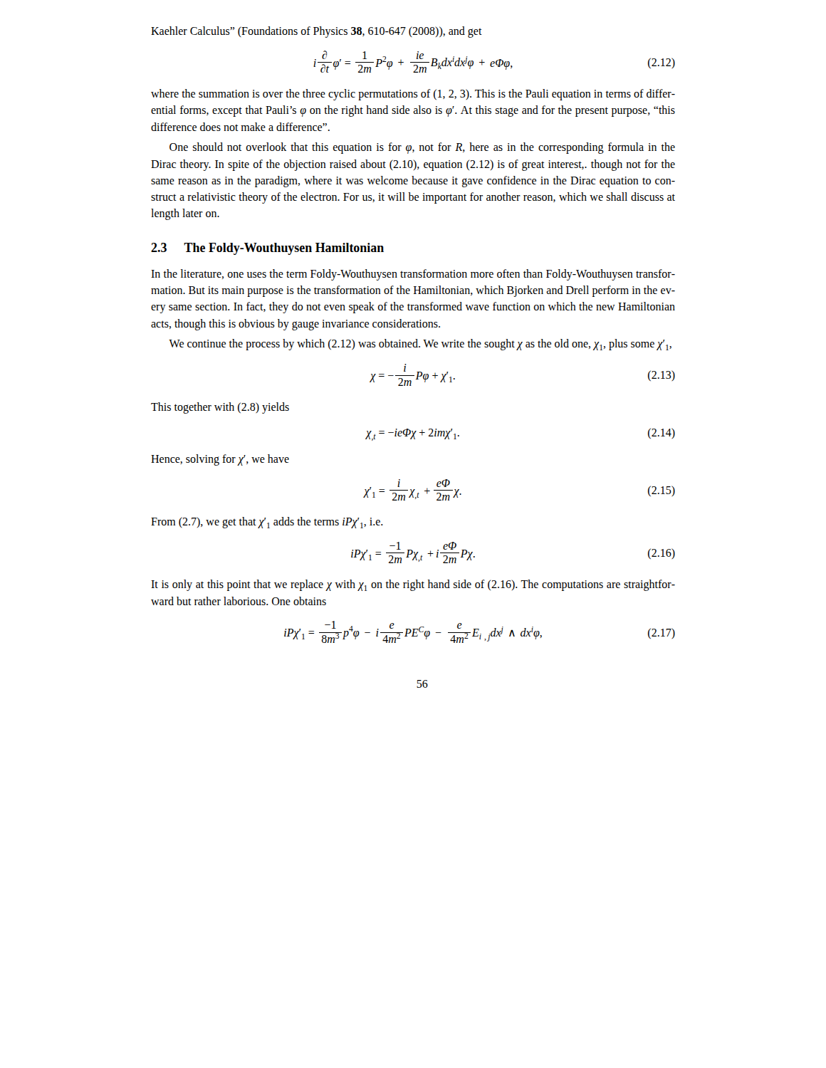Kaehler Calculus” (Foundations of Physics 38, 610-647 (2008)), and get
i∂∂t φ′ = 12m P2φ + ie 2m Bkdxidxjφ + eΦφ, (2.12)
where the summation is over the three cyclic permutations of (1, 2, 3). This is the Pauli equation in terms of differential forms, except that Pauli’s φ on the right hand side also is φ′. At this stage and for the present purpose, “this difference does not make a difference”.
One should not overlook that this equation is for φ, not for R, here as in the corresponding formula in the Dirac theory. In spite of the objection raised about (2.10), equation (2.12) is of great interest,. though not for the same reason as in the paradigm, where it was welcome because it gave confidence in the Dirac equation to construct a relativistic theory of the electron. For us, it will be important for another reason, which we shall discuss at length later on.
2.3 The Foldy-Wouthuysen Hamiltonian
In the literature, one uses the term Foldy-Wouthuysen transformation more often than Foldy-Wouthuysen transformation. But its main purpose is the transformation of the Hamiltonian, which Bjorken and Drell perform in the every same section. In fact, they do not even speak of the transformed wave function on which the new Hamiltonian acts, though this is obvious by gauge invariance considerations.
We continue the process by which (2.12) was obtained. We write the sought χ as the old one, χ1, plus some χ′1,
χ = −i 2m Pφ + χ′1. (2.13)
This together with (2.8) yields
χ,t = −ieΦχ + 2imχ′1. (2.14)
Hence, solving for χ′, we have
χ′1 = i 2m χ,t +eΦ 2m χ. (2.15)
From (2.7), we get that χ′1 adds the terms iPχ′1, i.e.
iPχ′1 = −12m Pχ,t +ieΦ 2m Pχ. (2.16)
It is only at this point that we replace χ with χ1 on the right hand side of (2.16). The computations are straightforward but rather laborious. One obtains
iPχ′1 = −18m3 p4φ − ie 4m2 PECφ − e 4m2 Ei , jdxj ∧ dxiφ, (2.17)
56